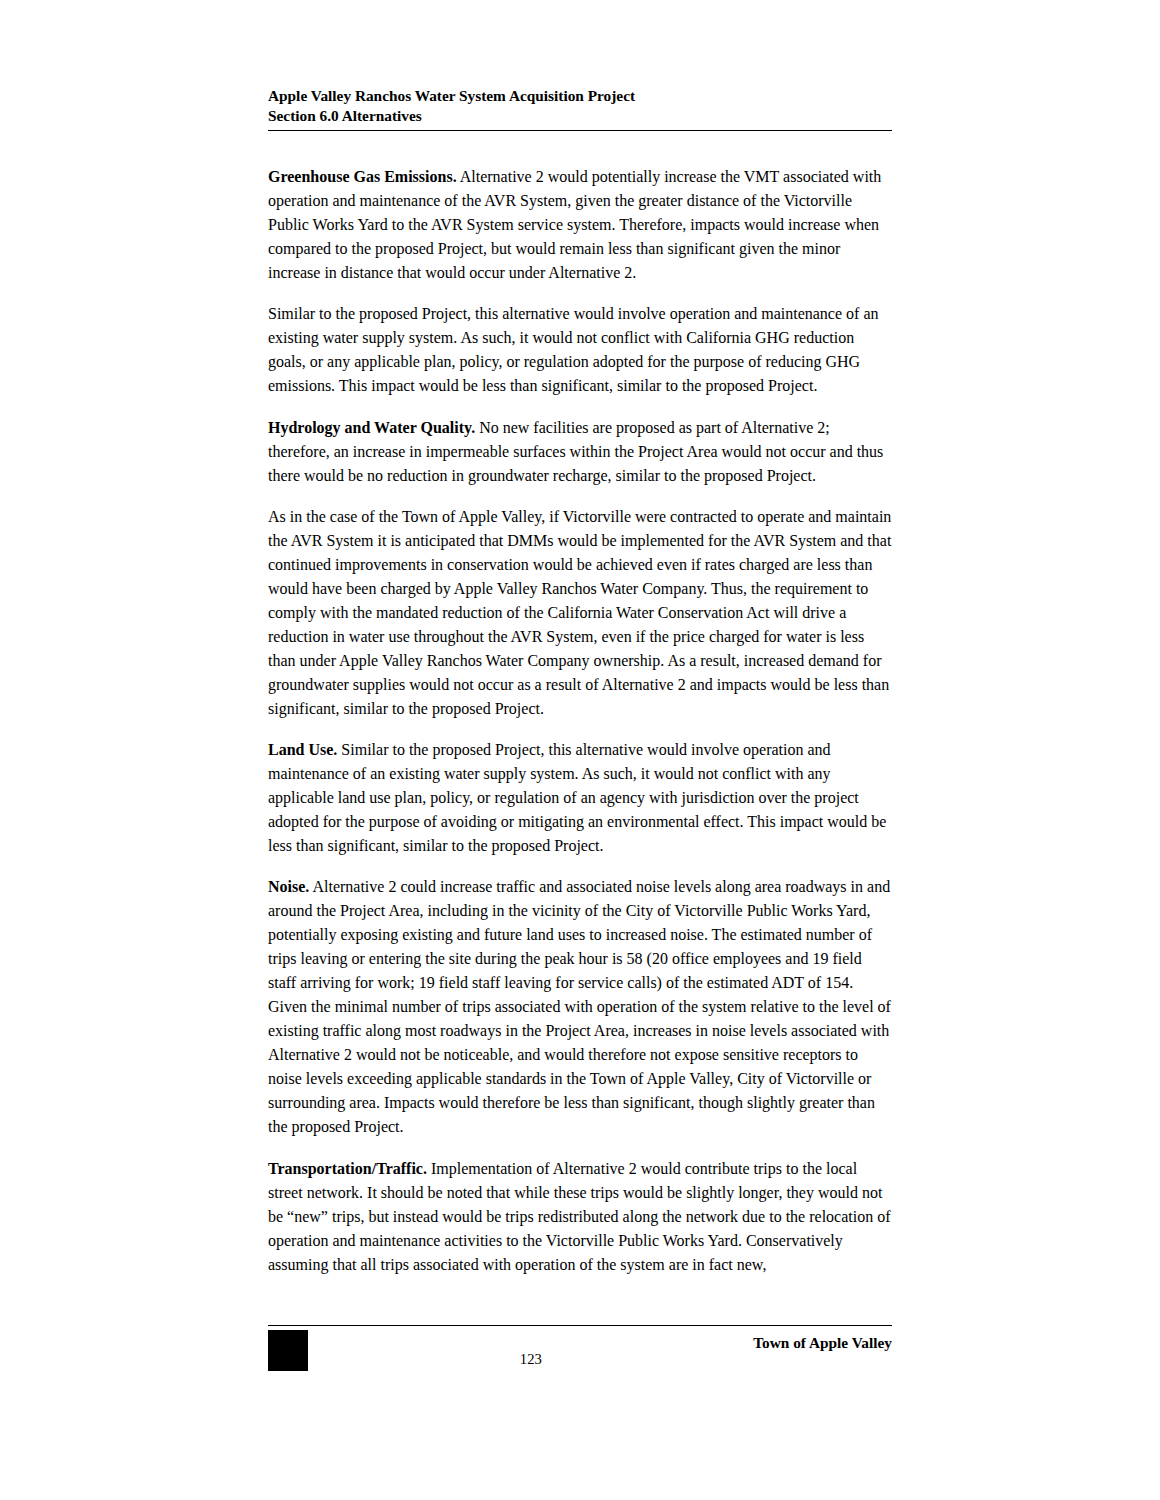Apple Valley Ranchos Water System Acquisition Project
Section 6.0 Alternatives
Greenhouse Gas Emissions. Alternative 2 would potentially increase the VMT associated with operation and maintenance of the AVR System, given the greater distance of the Victorville Public Works Yard to the AVR System service system. Therefore, impacts would increase when compared to the proposed Project, but would remain less than significant given the minor increase in distance that would occur under Alternative 2.
Similar to the proposed Project, this alternative would involve operation and maintenance of an existing water supply system. As such, it would not conflict with California GHG reduction goals, or any applicable plan, policy, or regulation adopted for the purpose of reducing GHG emissions. This impact would be less than significant, similar to the proposed Project.
Hydrology and Water Quality. No new facilities are proposed as part of Alternative 2; therefore, an increase in impermeable surfaces within the Project Area would not occur and thus there would be no reduction in groundwater recharge, similar to the proposed Project.
As in the case of the Town of Apple Valley, if Victorville were contracted to operate and maintain the AVR System it is anticipated that DMMs would be implemented for the AVR System and that continued improvements in conservation would be achieved even if rates charged are less than would have been charged by Apple Valley Ranchos Water Company. Thus, the requirement to comply with the mandated reduction of the California Water Conservation Act will drive a reduction in water use throughout the AVR System, even if the price charged for water is less than under Apple Valley Ranchos Water Company ownership. As a result, increased demand for groundwater supplies would not occur as a result of Alternative 2 and impacts would be less than significant, similar to the proposed Project.
Land Use. Similar to the proposed Project, this alternative would involve operation and maintenance of an existing water supply system. As such, it would not conflict with any applicable land use plan, policy, or regulation of an agency with jurisdiction over the project adopted for the purpose of avoiding or mitigating an environmental effect. This impact would be less than significant, similar to the proposed Project.
Noise. Alternative 2 could increase traffic and associated noise levels along area roadways in and around the Project Area, including in the vicinity of the City of Victorville Public Works Yard, potentially exposing existing and future land uses to increased noise. The estimated number of trips leaving or entering the site during the peak hour is 58 (20 office employees and 19 field staff arriving for work; 19 field staff leaving for service calls) of the estimated ADT of 154. Given the minimal number of trips associated with operation of the system relative to the level of existing traffic along most roadways in the Project Area, increases in noise levels associated with Alternative 2 would not be noticeable, and would therefore not expose sensitive receptors to noise levels exceeding applicable standards in the Town of Apple Valley, City of Victorville or surrounding area. Impacts would therefore be less than significant, though slightly greater than the proposed Project.
Transportation/Traffic. Implementation of Alternative 2 would contribute trips to the local street network. It should be noted that while these trips would be slightly longer, they would not be “new” trips, but instead would be trips redistributed along the network due to the relocation of operation and maintenance activities to the Victorville Public Works Yard. Conservatively assuming that all trips associated with operation of the system are in fact new,
123
Town of Apple Valley